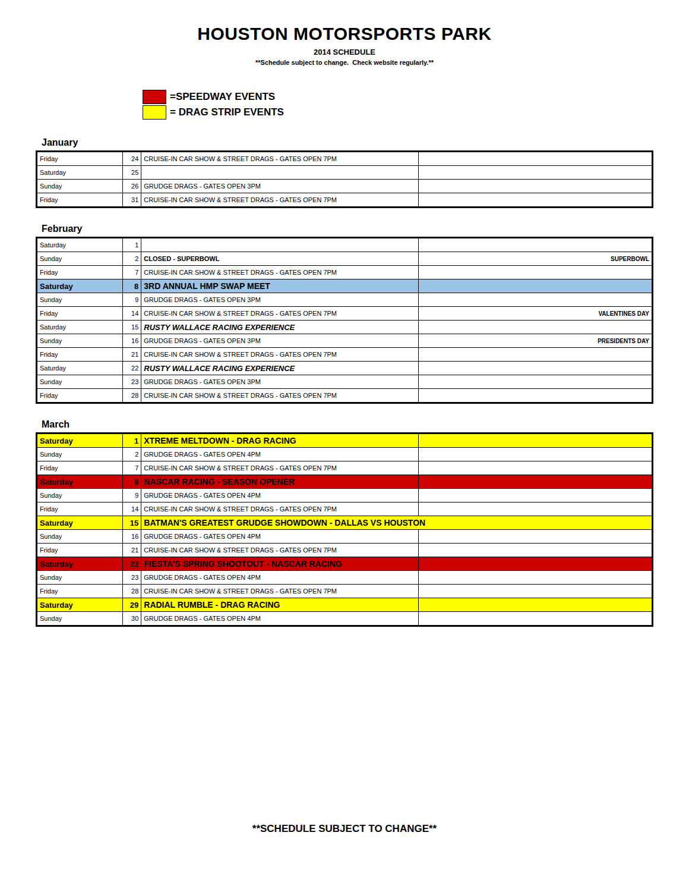HOUSTON MOTORSPORTS PARK
2014 SCHEDULE
**Schedule subject to change. Check website regularly.**
=SPEEDWAY EVENTS
= DRAG STRIP EVENTS
January
| Friday | 24 | CRUISE-IN CAR SHOW & STREET DRAGS - GATES OPEN 7PM | |
| Saturday | 25 | | |
| Sunday | 26 | GRUDGE DRAGS - GATES OPEN 3PM | |
| Friday | 31 | CRUISE-IN CAR SHOW & STREET DRAGS - GATES OPEN 7PM | |
February
| Saturday | 1 | | |
| Sunday | 2 | CLOSED - SUPERBOWL | SUPERBOWL |
| Friday | 7 | CRUISE-IN CAR SHOW & STREET DRAGS - GATES OPEN 7PM | |
| Saturday | 8 | 3RD ANNUAL HMP SWAP MEET | |
| Sunday | 9 | GRUDGE DRAGS - GATES OPEN 3PM | |
| Friday | 14 | CRUISE-IN CAR SHOW & STREET DRAGS - GATES OPEN 7PM | VALENTINES DAY |
| Saturday | 15 | RUSTY WALLACE RACING EXPERIENCE | |
| Sunday | 16 | GRUDGE DRAGS - GATES OPEN 3PM | PRESIDENTS DAY |
| Friday | 21 | CRUISE-IN CAR SHOW & STREET DRAGS - GATES OPEN 7PM | |
| Saturday | 22 | RUSTY WALLACE RACING EXPERIENCE | |
| Sunday | 23 | GRUDGE DRAGS - GATES OPEN 3PM | |
| Friday | 28 | CRUISE-IN CAR SHOW & STREET DRAGS - GATES OPEN 7PM | |
March
| Saturday | 1 | XTREME MELTDOWN - DRAG RACING | |
| Sunday | 2 | GRUDGE DRAGS - GATES OPEN 4PM | |
| Friday | 7 | CRUISE-IN CAR SHOW & STREET DRAGS - GATES OPEN 7PM | |
| Saturday | 8 | NASCAR RACING - SEASON OPENER | |
| Sunday | 9 | GRUDGE DRAGS - GATES OPEN 4PM | |
| Friday | 14 | CRUISE-IN CAR SHOW & STREET DRAGS - GATES OPEN 7PM | |
| Saturday | 15 | BATMAN'S GREATEST GRUDGE SHOWDOWN - DALLAS VS HOUSTON |
| Sunday | 16 | GRUDGE DRAGS - GATES OPEN 4PM | |
| Friday | 21 | CRUISE-IN CAR SHOW & STREET DRAGS - GATES OPEN 7PM | |
| Saturday | 22 | FIESTA'S SPRING SHOOTOUT - NASCAR RACING | |
| Sunday | 23 | GRUDGE DRAGS - GATES OPEN 4PM | |
| Friday | 28 | CRUISE-IN CAR SHOW & STREET DRAGS - GATES OPEN 7PM | |
| Saturday | 29 | RADIAL RUMBLE - DRAG RACING | |
| Sunday | 30 | GRUDGE DRAGS - GATES OPEN 4PM | |
**SCHEDULE SUBJECT TO CHANGE**